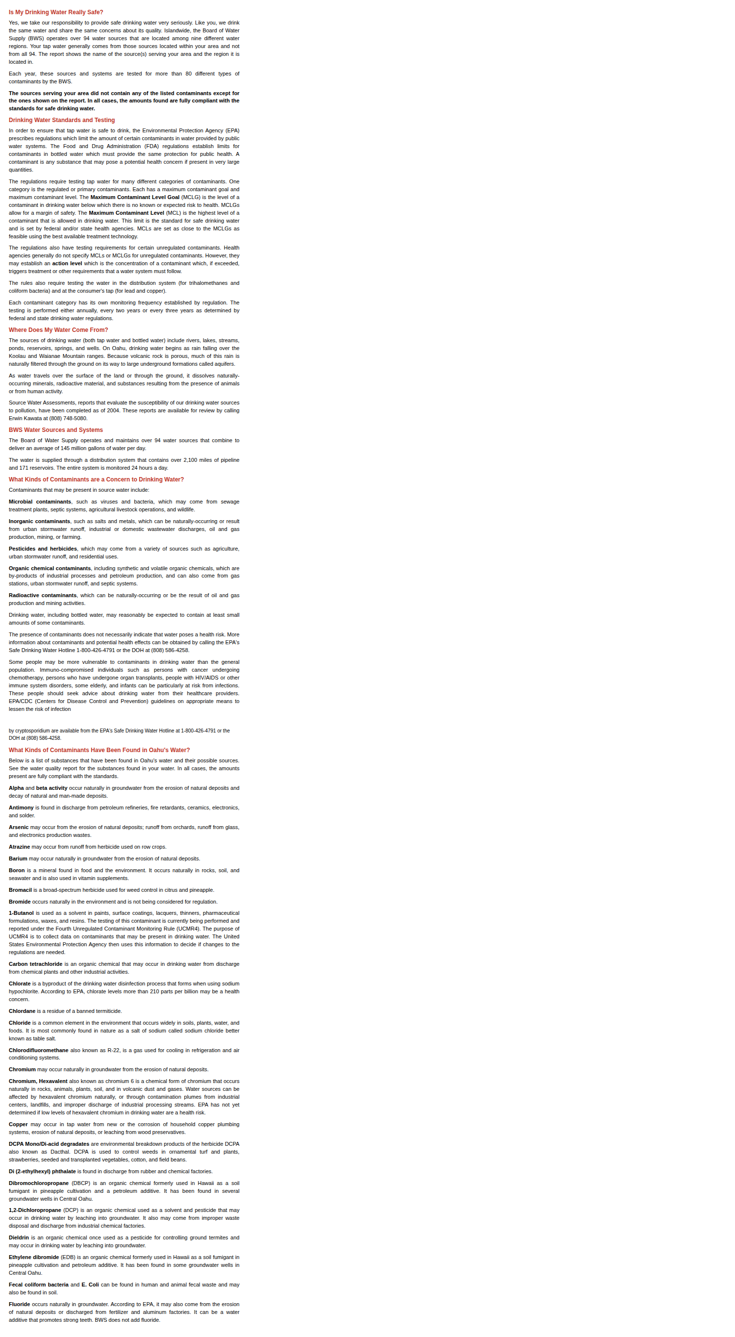Is My Drinking Water Really Safe?
Yes, we take our responsibility to provide safe drinking water very seriously. Like you, we drink the same water and share the same concerns about its quality. Islandwide, the Board of Water Supply (BWS) operates over 94 water sources that are located among nine different water regions. Your tap water generally comes from those sources located within your area and not from all 94. The report shows the name of the source(s) serving your area and the region it is located in.
Each year, these sources and systems are tested for more than 80 different types of contaminants by the BWS.
The sources serving your area did not contain any of the listed contaminants except for the ones shown on the report. In all cases, the amounts found are fully compliant with the standards for safe drinking water.
Drinking Water Standards and Testing
In order to ensure that tap water is safe to drink, the Environmental Protection Agency (EPA) prescribes regulations which limit the amount of certain contaminants in water provided by public water systems. The Food and Drug Administration (FDA) regulations establish limits for contaminants in bottled water which must provide the same protection for public health. A contaminant is any substance that may pose a potential health concern if present in very large quantities.
The regulations require testing tap water for many different categories of contaminants. One category is the regulated or primary contaminants. Each has a maximum contaminant goal and maximum contaminant level. The Maximum Contaminant Level Goal (MCLG) is the level of a contaminant in drinking water below which there is no known or expected risk to health. MCLGs allow for a margin of safety. The Maximum Contaminant Level (MCL) is the highest level of a contaminant that is allowed in drinking water. This limit is the standard for safe drinking water and is set by federal and/or state health agencies. MCLs are set as close to the MCLGs as feasible using the best available treatment technology.
The regulations also have testing requirements for certain unregulated contaminants. Health agencies generally do not specify MCLs or MCLGs for unregulated contaminants. However, they may establish an action level which is the concentration of a contaminant which, if exceeded, triggers treatment or other requirements that a water system must follow.
The rules also require testing the water in the distribution system (for trihalomethanes and coliform bacteria) and at the consumer's tap (for lead and copper).
Each contaminant category has its own monitoring frequency established by regulation. The testing is performed either annually, every two years or every three years as determined by federal and state drinking water regulations.
Where Does My Water Come From?
The sources of drinking water (both tap water and bottled water) include rivers, lakes, streams, ponds, reservoirs, springs, and wells. On Oahu, drinking water begins as rain falling over the Koolau and Waianae Mountain ranges. Because volcanic rock is porous, much of this rain is naturally filtered through the ground on its way to large underground formations called aquifers.
As water travels over the surface of the land or through the ground, it dissolves naturally-occurring minerals, radioactive material, and substances resulting from the presence of animals or from human activity.
Source Water Assessments, reports that evaluate the susceptibility of our drinking water sources to pollution, have been completed as of 2004. These reports are available for review by calling Erwin Kawata at (808) 748-5080.
BWS Water Sources and Systems
The Board of Water Supply operates and maintains over 94 water sources that combine to deliver an average of 145 million gallons of water per day.
The water is supplied through a distribution system that contains over 2,100 miles of pipeline and 171 reservoirs. The entire system is monitored 24 hours a day.
What Kinds of Contaminants are a Concern to Drinking Water?
Contaminants that may be present in source water include:
Microbial contaminants, such as viruses and bacteria, which may come from sewage treatment plants, septic systems, agricultural livestock operations, and wildlife.
Inorganic contaminants, such as salts and metals, which can be naturally-occurring or result from urban stormwater runoff, industrial or domestic wastewater discharges, oil and gas production, mining, or farming.
Pesticides and herbicides, which may come from a variety of sources such as agriculture, urban stormwater runoff, and residential uses.
Organic chemical contaminants, including synthetic and volatile organic chemicals, which are by-products of industrial processes and petroleum production, and can also come from gas stations, urban stormwater runoff, and septic systems.
Radioactive contaminants, which can be naturally-occurring or be the result of oil and gas production and mining activities.
Drinking water, including bottled water, may reasonably be expected to contain at least small amounts of some contaminants.
The presence of contaminants does not necessarily indicate that water poses a health risk. More information about contaminants and potential health effects can be obtained by calling the EPA's Safe Drinking Water Hotline 1-800-426-4791 or the DOH at (808) 586-4258.
Some people may be more vulnerable to contaminants in drinking water than the general population. Immuno-compromised individuals such as persons with cancer undergoing chemotherapy, persons who have undergone organ transplants, people with HIV/AIDS or other immune system disorders, some elderly, and infants can be particularly at risk from infections. These people should seek advice about drinking water from their healthcare providers. EPA/CDC (Centers for Disease Control and Prevention) guidelines on appropriate means to lessen the risk of infection
by cryptosporidium are available from the EPA's Safe Drinking Water Hotline at 1-800-426-4791 or the DOH at (808) 586-4258.
What Kinds of Contaminants Have Been Found in Oahu's Water?
Below is a list of substances that have been found in Oahu's water and their possible sources. See the water quality report for the substances found in your water. In all cases, the amounts present are fully compliant with the standards.
Alpha and beta activity occur naturally in groundwater from the erosion of natural deposits and decay of natural and man-made deposits.
Antimony is found in discharge from petroleum refineries, fire retardants, ceramics, electronics, and solder.
Arsenic may occur from the erosion of natural deposits; runoff from orchards, runoff from glass, and electronics production wastes.
Atrazine may occur from runoff from herbicide used on row crops.
Barium may occur naturally in groundwater from the erosion of natural deposits.
Boron is a mineral found in food and the environment. It occurs naturally in rocks, soil, and seawater and is also used in vitamin supplements.
Bromacil is a broad-spectrum herbicide used for weed control in citrus and pineapple.
Bromide occurs naturally in the environment and is not being considered for regulation.
1-Butanol is used as a solvent in paints, surface coatings, lacquers, thinners, pharmaceutical formulations, waxes, and resins. The testing of this contaminant is currently being performed and reported under the Fourth Unregulated Contaminant Monitoring Rule (UCMR4). The purpose of UCMR4 is to collect data on contaminants that may be present in drinking water. The United States Environmental Protection Agency then uses this information to decide if changes to the regulations are needed.
Carbon tetrachloride is an organic chemical that may occur in drinking water from discharge from chemical plants and other industrial activities.
Chlorate is a byproduct of the drinking water disinfection process that forms when using sodium hypochlorite. According to EPA, chlorate levels more than 210 parts per billion may be a health concern.
Chlordane is a residue of a banned termiticide.
Chloride is a common element in the environment that occurs widely in soils, plants, water, and foods. It is most commonly found in nature as a salt of sodium called sodium chloride better known as table salt.
Chlorodifluoromethane also known as R-22, is a gas used for cooling in refrigeration and air conditioning systems.
Chromium may occur naturally in groundwater from the erosion of natural deposits.
Chromium, Hexavalent also known as chromium 6 is a chemical form of chromium that occurs naturally in rocks, animals, plants, soil, and in volcanic dust and gases. Water sources can be affected by hexavalent chromium naturally, or through contamination plumes from industrial centers, landfills, and improper discharge of industrial processing streams. EPA has not yet determined if low levels of hexavalent chromium in drinking water are a health risk.
Copper may occur in tap water from new or the corrosion of household copper plumbing systems, erosion of natural deposits, or leaching from wood preservatives.
DCPA Mono/Di-acid degradates are environmental breakdown products of the herbicide DCPA also known as Dacthal. DCPA is used to control weeds in ornamental turf and plants, strawberries, seeded and transplanted vegetables, cotton, and field beans.
Di (2-ethylhexyl) phthalate is found in discharge from rubber and chemical factories.
Dibromochloropropane (DBCP) is an organic chemical formerly used in Hawaii as a soil fumigant in pineapple cultivation and a petroleum additive. It has been found in several groundwater wells in Central Oahu.
1,2-Dichloropropane (DCP) is an organic chemical used as a solvent and pesticide that may occur in drinking water by leaching into groundwater. It also may come from improper waste disposal and discharge from industrial chemical factories.
Dieldrin is an organic chemical once used as a pesticide for controlling ground termites and may occur in drinking water by leaching into groundwater.
Ethylene dibromide (EDB) is an organic chemical formerly used in Hawaii as a soil fumigant in pineapple cultivation and petroleum additive. It has been found in some groundwater wells in Central Oahu.
Fecal coliform bacteria and E. Coli can be found in human and animal fecal waste and may also be found in soil.
Fluoride occurs naturally in groundwater. According to EPA, it may also come from the erosion of natural deposits or discharged from fertilizer and aluminum factories. It can be a water additive that promotes strong teeth. BWS does not add fluoride.